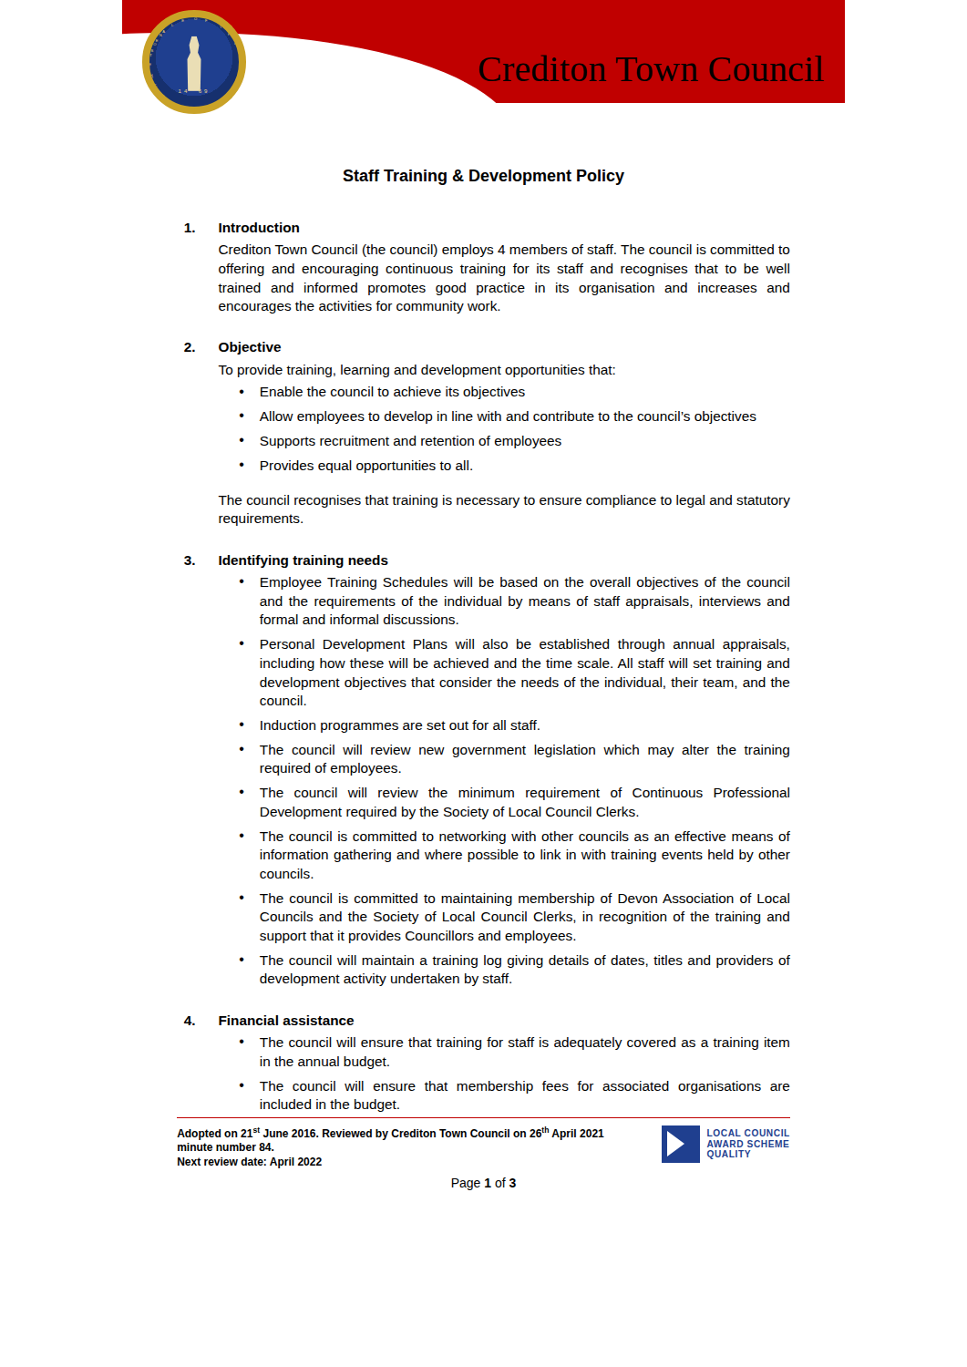T H E S E A L E O F T H E B O R O U G H O F C R E D I T O N
14 69
Crediton Town Council
Staff Training & Development Policy
Introduction
Crediton Town Council (the council) employs 4 members of staff. The council is committed to offering and encouraging continuous training for its staff and recognises that to be well trained and informed promotes good practice in its organisation and increases and encourages the activities for community work.
Objective
To provide training, learning and development opportunities that:
Enable the council to achieve its objectives
Allow employees to develop in line with and contribute to the council’s objectives
Supports recruitment and retention of employees
Provides equal opportunities to all.
The council recognises that training is necessary to ensure compliance to legal and statutory requirements.
Identifying training needs
Employee Training Schedules will be based on the overall objectives of the council and the requirements of the individual by means of staff appraisals, interviews and formal and informal discussions.
Personal Development Plans will also be established through annual appraisals, including how these will be achieved and the time scale. All staff will set training and development objectives that consider the needs of the individual, their team, and the council.
Induction programmes are set out for all staff.
The council will review new government legislation which may alter the training required of employees.
The council will review the minimum requirement of Continuous Professional Development required by the Society of Local Council Clerks.
The council is committed to networking with other councils as an effective means of information gathering and where possible to link in with training events held by other councils.
The council is committed to maintaining membership of Devon Association of Local Councils and the Society of Local Council Clerks, in recognition of the training and support that it provides Councillors and employees.
The council will maintain a training log giving details of dates, titles and providers of development activity undertaken by staff.
Financial assistance
The council will ensure that training for staff is adequately covered as a training item in the annual budget.
The council will ensure that membership fees for associated organisations are included in the budget.
Adopted on 21st June 2016. Reviewed by Crediton Town Council on 26th April 2021 minute number 84.
Next review date: April 2022
Local Council
Award Scheme
Quality
Page 1 of 3